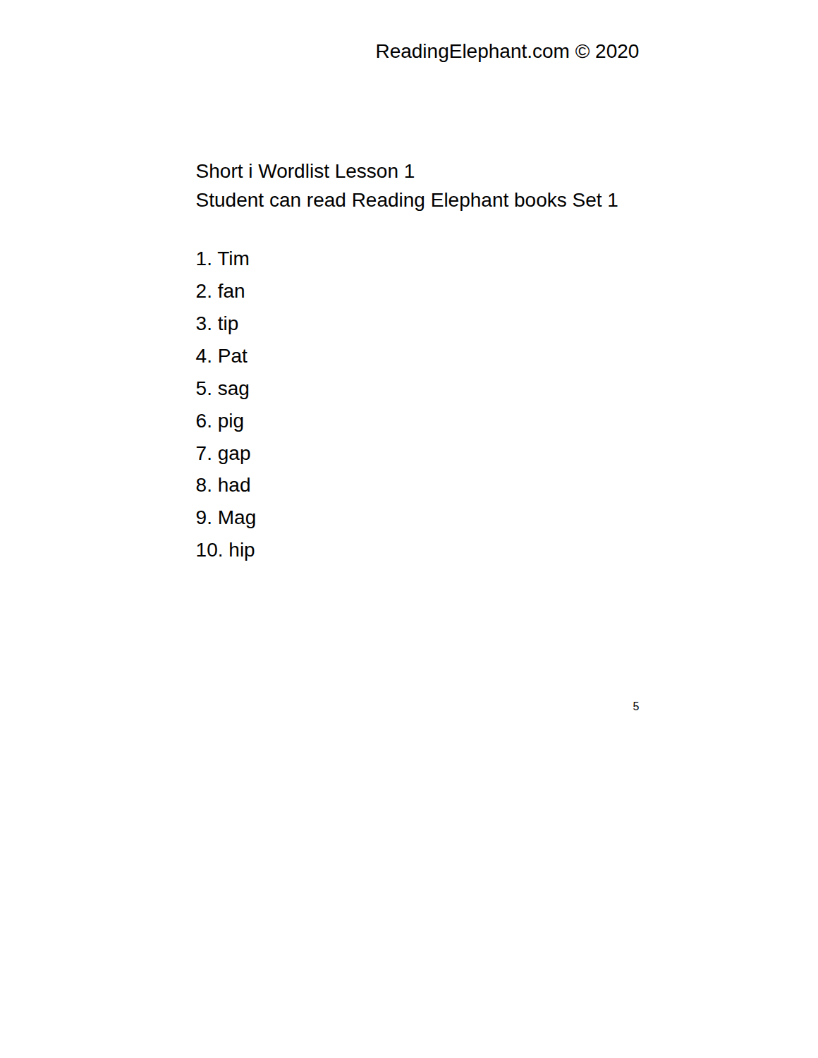ReadingElephant.com © 2020
Short i Wordlist Lesson 1
Student can read Reading Elephant books Set 1
Tim
fan
tip
Pat
sag
pig
gap
had
Mag
hip
5